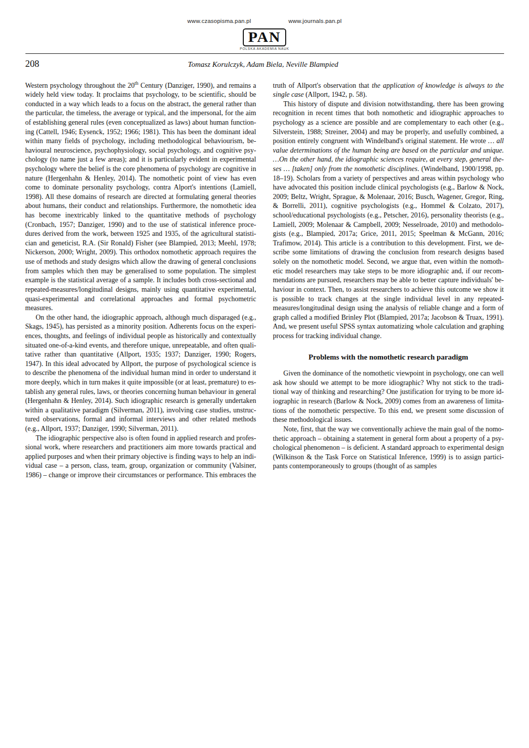www.czasopisma.pan.pl www.journals.pan.pl
PAN
Polska Akademia Nauk
208
Tomasz Korulczyk, Adam Biela, Neville Blampied
Western psychology throughout the 20th Century (Danziger, 1990), and remains a widely held view today. It proclaims that psychology, to be scientific, should be conducted in a way which leads to a focus on the abstract, the general rather than the particular, the timeless, the average or typical, and the impersonal, for the aim of establishing general rules (even conceptualized as laws) about human functioning (Cattell, 1946; Eysenck, 1952; 1966; 1981). This has been the dominant ideal within many fields of psychology, including methodological behaviourism, behavioural neuroscience, psychophysiology, social psychology, and cognitive psychology (to name just a few areas); and it is particularly evident in experimental psychology where the belief is the core phenomena of psychology are cognitive in nature (Hergenhahn & Henley, 2014). The nomothetic point of view has even come to dominate personality psychology, contra Alport's intentions (Lamiell, 1998). All these domains of research are directed at formulating general theories about humans, their conduct and relationships. Furthermore, the nomothetic idea has become inextricably linked to the quantitative methods of psychology (Cronbach, 1957; Danziger, 1990) and to the use of statistical inference procedures derived from the work, between 1925 and 1935, of the agricultural statistician and geneticist, R.A. (Sir Ronald) Fisher (see Blampied, 2013; Meehl, 1978; Nickerson, 2000; Wright, 2009). This orthodox nomothetic approach requires the use of methods and study designs which allow the drawing of general conclusions from samples which then may be generalised to some population. The simplest example is the statistical average of a sample. It includes both cross-sectional and repeated-measures/longitudinal designs, mainly using quantitative experimental, quasi-experimental and correlational approaches and formal psychometric measures.
On the other hand, the idiographic approach, although much disparaged (e.g., Skags, 1945), has persisted as a minority position. Adherents focus on the experiences, thoughts, and feelings of individual people as historically and contextually situated one-of-a-kind events, and therefore unique, unrepeatable, and often qualitative rather than quantitative (Allport, 1935; 1937; Danziger, 1990; Rogers, 1947). In this ideal advocated by Allport, the purpose of psychological science is to describe the phenomena of the individual human mind in order to understand it more deeply, which in turn makes it quite impossible (or at least, premature) to establish any general rules, laws, or theories concerning human behaviour in general (Hergenhahn & Henley, 2014). Such idiographic research is generally undertaken within a qualitative paradigm (Silverman, 2011), involving case studies, unstructured observations, formal and informal interviews and other related methods (e.g., Allport, 1937; Danziger, 1990; Silverman, 2011).
The idiographic perspective also is often found in applied research and professional work, where researchers and practitioners aim more towards practical and applied purposes and when their primary objective is finding ways to help an individual case – a person, class, team, group, organization or community (Valsiner, 1986) – change or improve their circumstances or performance. This embraces the truth of Allport's observation that the application of knowledge is always to the single case (Allport, 1942, p. 58).
This history of dispute and division notwithstanding, there has been growing recognition in recent times that both nomothetic and idiographic approaches to psychology as a science are possible and are complementary to each other (e.g., Silverstein, 1988; Streiner, 2004) and may be properly, and usefully combined, a position entirely congruent with Windelband's original statement. He wrote … all value determinations of the human being are based on the particular and unique. …On the other hand, the idiographic sciences require, at every step, general theses … [taken] only from the nomothetic disciplines. (Windelband, 1900/1998, pp. 18–19). Scholars from a variety of perspectives and areas within psychology who have advocated this position include clinical psychologists (e.g., Barlow & Nock, 2009; Beltz, Wright, Sprague, & Molenaar, 2016; Busch, Wagener, Gregor, Ring, & Borrelli, 2011), cognitive psychologists (e.g., Hommel & Colzato, 2017), school/educational psychologists (e.g., Petscher, 2016), personality theorists (e.g., Lamiell, 2009; Molenaar & Campbell, 2009; Nesselroade, 2010) and methodologists (e.g., Blampied, 2017a; Grice, 2011, 2015; Speelman & McGann, 2016; Trafimow, 2014). This article is a contribution to this development. First, we describe some limitations of drawing the conclusion from research designs based solely on the nomothetic model. Second, we argue that, even within the nomothetic model researchers may take steps to be more idiographic and, if our recommendations are pursued, researchers may be able to better capture individuals' behaviour in context. Then, to assist researchers to achieve this outcome we show it is possible to track changes at the single individual level in any repeated-measures/longitudinal design using the analysis of reliable change and a form of graph called a modified Brinley Plot (Blampied, 2017a; Jacobson & Truax, 1991). And, we present useful SPSS syntax automatizing whole calculation and graphing process for tracking individual change.
Problems with the nomothetic research paradigm
Given the dominance of the nomothetic viewpoint in psychology, one can well ask how should we attempt to be more idiographic? Why not stick to the traditional way of thinking and researching? One justification for trying to be more idiographic in research (Barlow & Nock, 2009) comes from an awareness of limitations of the nomothetic perspective. To this end, we present some discussion of these methodological issues.
Note, first, that the way we conventionally achieve the main goal of the nomothetic approach – obtaining a statement in general form about a property of a psychological phenomenon – is deficient. A standard approach to experimental design (Wilkinson & the Task Force on Statistical Inference, 1999) is to assign participants contemporaneously to groups (thought of as samples